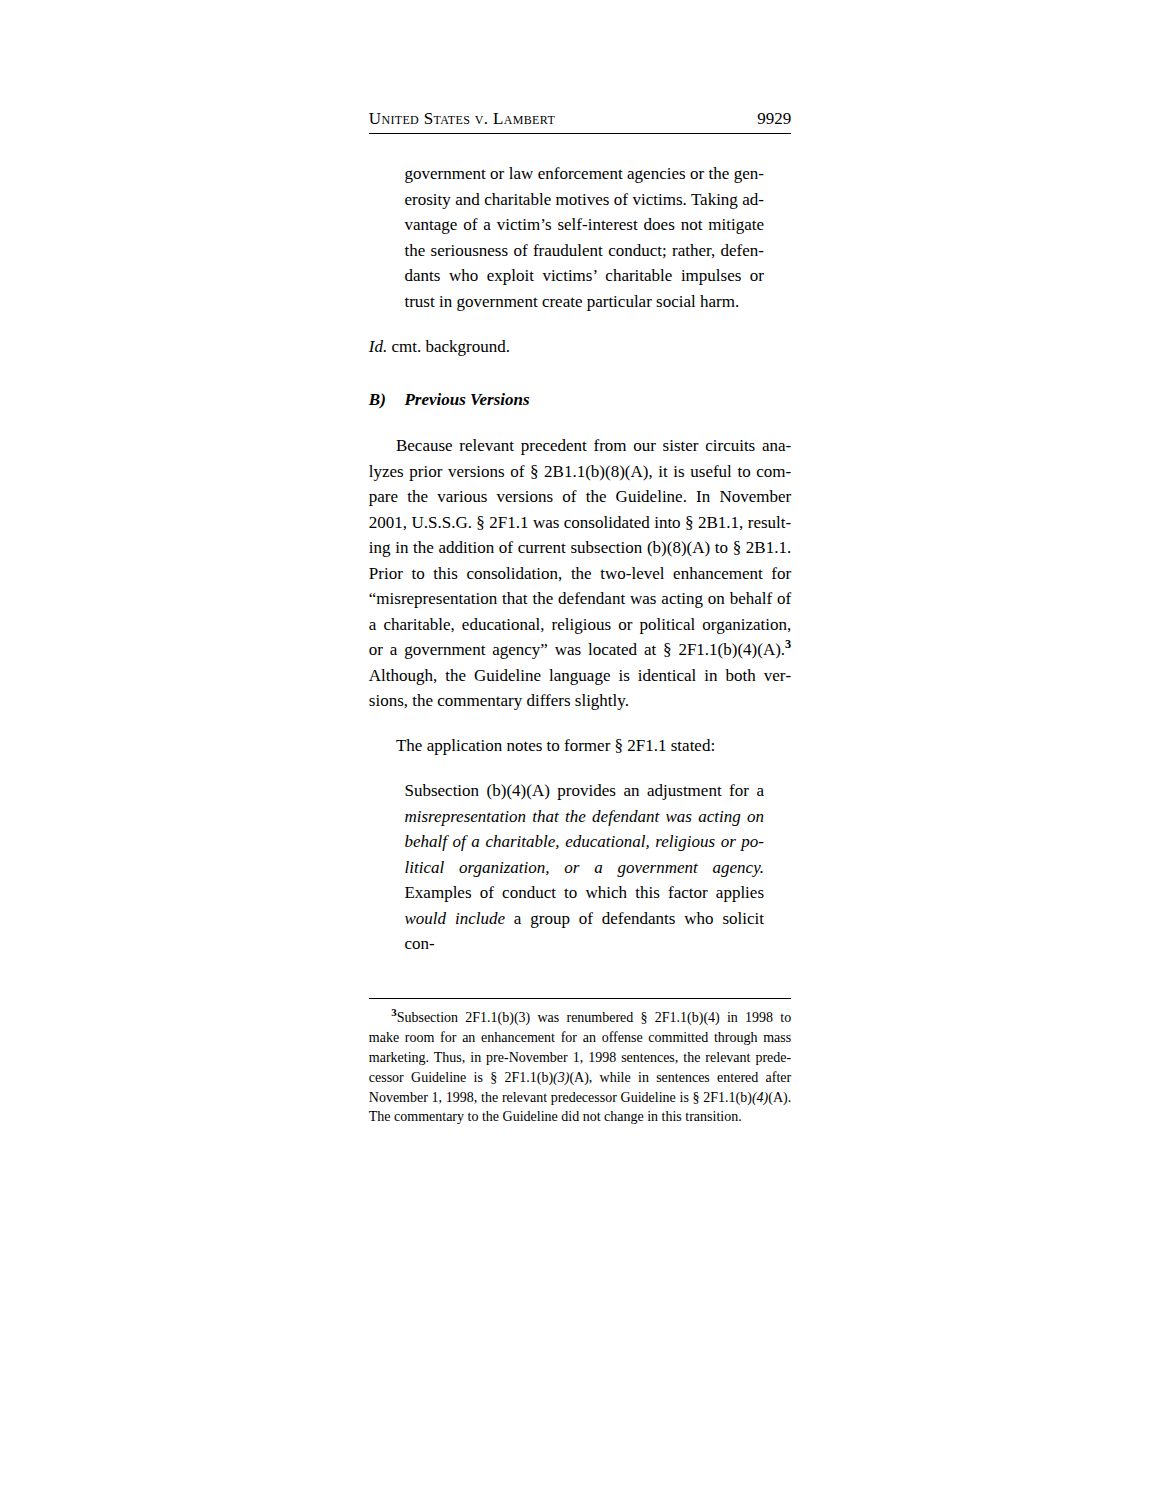United States v. Lambert 9929
government or law enforcement agencies or the generosity and charitable motives of victims. Taking advantage of a victim’s self-interest does not mitigate the seriousness of fraudulent conduct; rather, defendants who exploit victims’ charitable impulses or trust in government create particular social harm.
Id. cmt. background.
B) Previous Versions
Because relevant precedent from our sister circuits analyzes prior versions of § 2B1.1(b)(8)(A), it is useful to compare the various versions of the Guideline. In November 2001, U.S.S.G. § 2F1.1 was consolidated into § 2B1.1, resulting in the addition of current subsection (b)(8)(A) to § 2B1.1. Prior to this consolidation, the two-level enhancement for “misrepresentation that the defendant was acting on behalf of a charitable, educational, religious or political organization, or a government agency” was located at § 2F1.1(b)(4)(A).3 Although, the Guideline language is identical in both versions, the commentary differs slightly.
The application notes to former § 2F1.1 stated:
Subsection (b)(4)(A) provides an adjustment for a misrepresentation that the defendant was acting on behalf of a charitable, educational, religious or political organization, or a government agency. Examples of conduct to which this factor applies would include a group of defendants who solicit con-
3 Subsection 2F1.1(b)(3) was renumbered § 2F1.1(b)(4) in 1998 to make room for an enhancement for an offense committed through mass marketing. Thus, in pre-November 1, 1998 sentences, the relevant predecessor Guideline is § 2F1.1(b)(3)(A), while in sentences entered after November 1, 1998, the relevant predecessor Guideline is § 2F1.1(b)(4)(A). The commentary to the Guideline did not change in this transition.